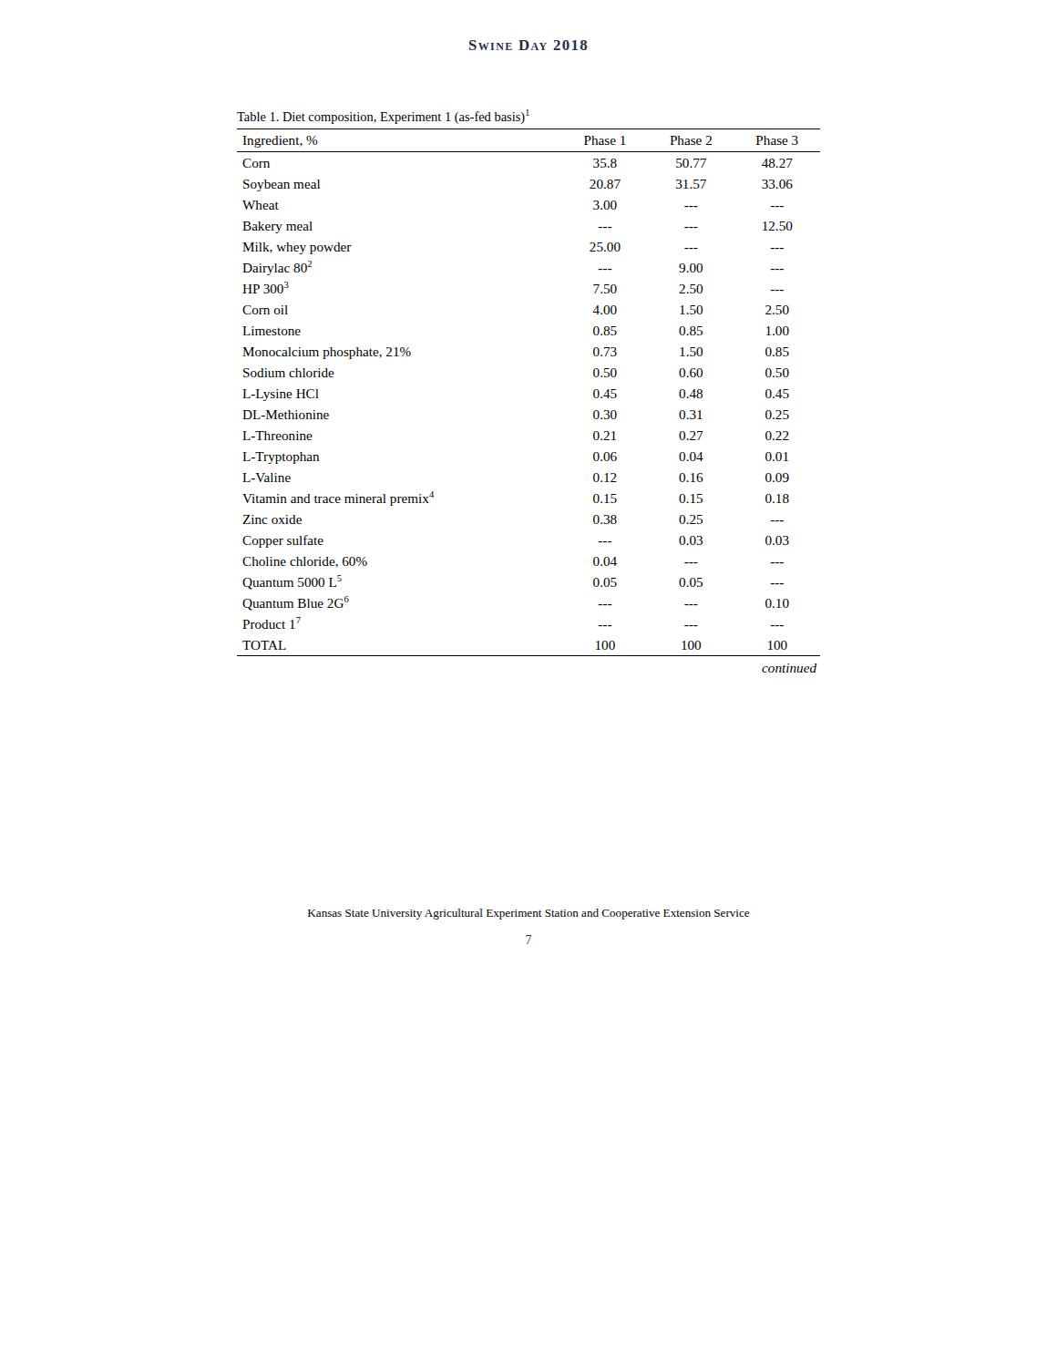Swine Day 2018
Table 1. Diet composition, Experiment 1 (as-fed basis) 1
| Ingredient, % | Phase 1 | Phase 2 | Phase 3 |
| --- | --- | --- | --- |
| Corn | 35.8 | 50.77 | 48.27 |
| Soybean meal | 20.87 | 31.57 | 33.06 |
| Wheat | 3.00 | --- | --- |
| Bakery meal | --- | --- | 12.50 |
| Milk, whey powder | 25.00 | --- | --- |
| Dairylac 80 2 | --- | 9.00 | --- |
| HP 300 3 | 7.50 | 2.50 | --- |
| Corn oil | 4.00 | 1.50 | 2.50 |
| Limestone | 0.85 | 0.85 | 1.00 |
| Monocalcium phosphate, 21% | 0.73 | 1.50 | 0.85 |
| Sodium chloride | 0.50 | 0.60 | 0.50 |
| L-Lysine HCl | 0.45 | 0.48 | 0.45 |
| DL-Methionine | 0.30 | 0.31 | 0.25 |
| L-Threonine | 0.21 | 0.27 | 0.22 |
| L-Tryptophan | 0.06 | 0.04 | 0.01 |
| L-Valine | 0.12 | 0.16 | 0.09 |
| Vitamin and trace mineral premix 4 | 0.15 | 0.15 | 0.18 |
| Zinc oxide | 0.38 | 0.25 | --- |
| Copper sulfate | --- | 0.03 | 0.03 |
| Choline chloride, 60% | 0.04 | --- | --- |
| Quantum 5000 L 5 | 0.05 | 0.05 | --- |
| Quantum Blue 2G 6 | --- | --- | 0.10 |
| Product 1 7 | --- | --- | --- |
| TOTAL | 100 | 100 | 100 |
continued
Kansas State University Agricultural Experiment Station and Cooperative Extension Service
7